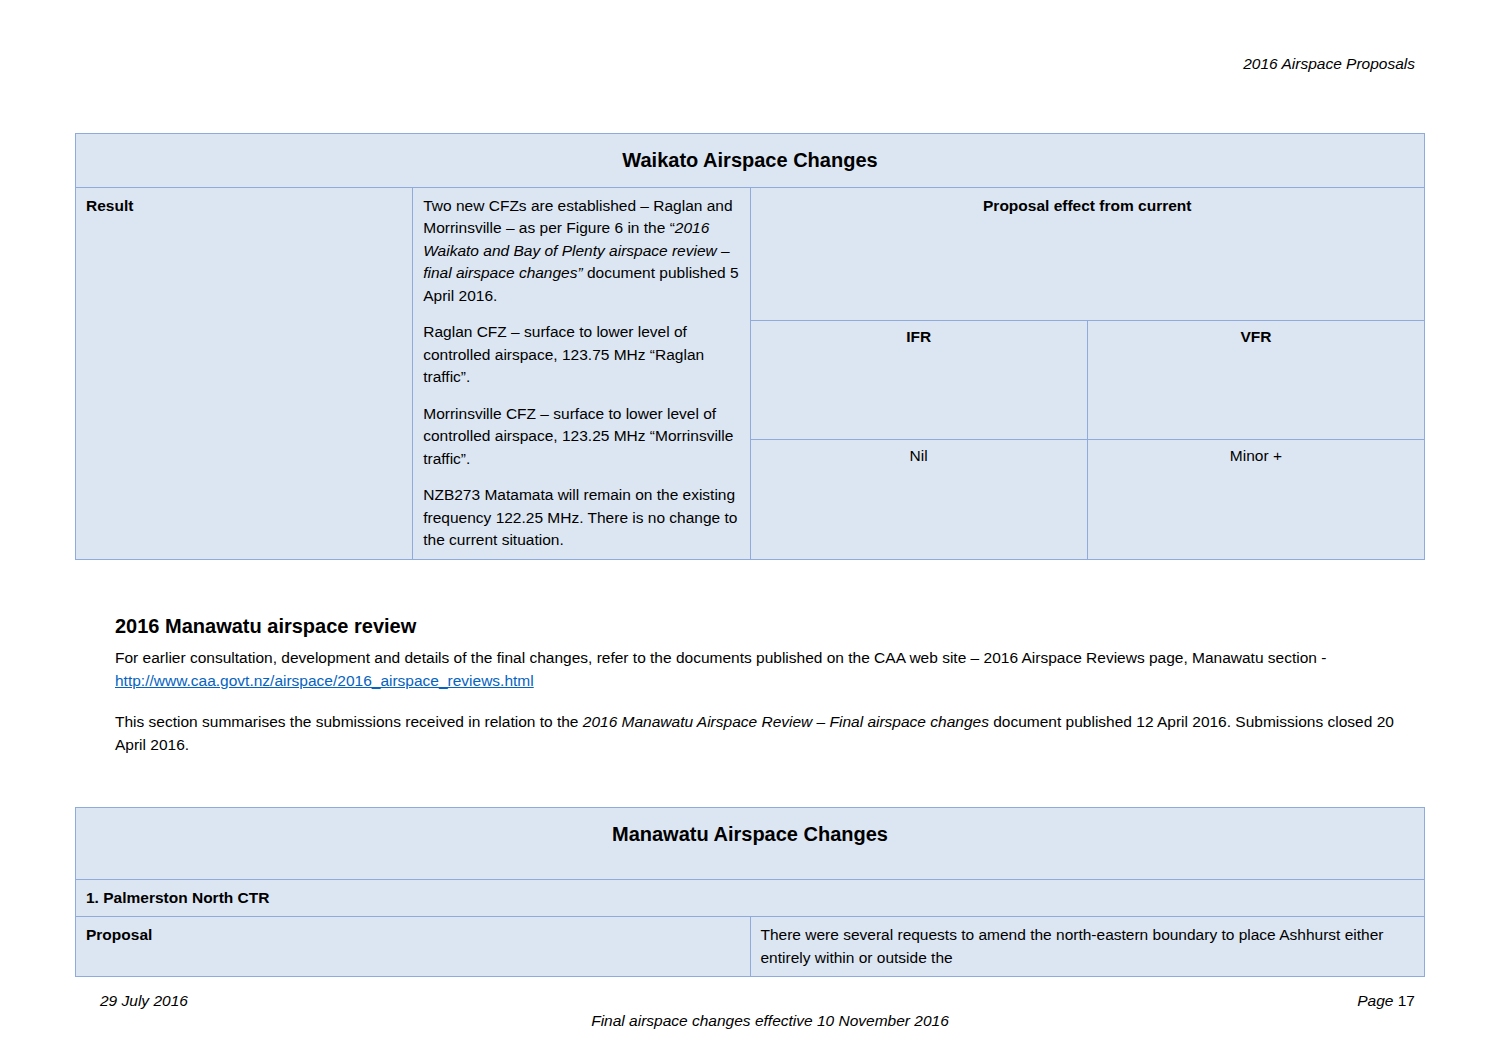2016 Airspace Proposals
| Waikato Airspace Changes |
| Result | Two new CFZs are established – Raglan and Morrinsville – as per Figure 6 in the “ 2016 Waikato and Bay of Plenty airspace review – final airspace changes” document published 5 April 2016. Raglan CFZ – surface to lower level of controlled airspace, 123.75 MHz “Raglan traffic”. Morrinsville CFZ – surface to lower level of controlled airspace, 123.25 MHz “Morrinsville traffic”. NZB273 Matamata will remain on the existing frequency 122.25 MHz. There is no change to the current situation. | Proposal effect from current |
| IFR | VFR |
| Nil | Minor + |
2016 Manawatu airspace review
For earlier consultation, development and details of the final changes, refer to the documents published on the CAA web site – 2016 Airspace Reviews page, Manawatu section - http://www.caa.govt.nz/airspace/2016_airspace_reviews.html
This section summarises the submissions received in relation to the 2016 Manawatu Airspace Review – Final airspace changes document published 12 April 2016. Submissions closed 20 April 2016.
| Manawatu Airspace Changes |
| 1. Palmerston North CTR |
| Proposal | There were several requests to amend the north-eastern boundary to place Ashhurst either entirely within or outside the |
29 July 2016
Page 17
Final airspace changes effective 10 November 2016